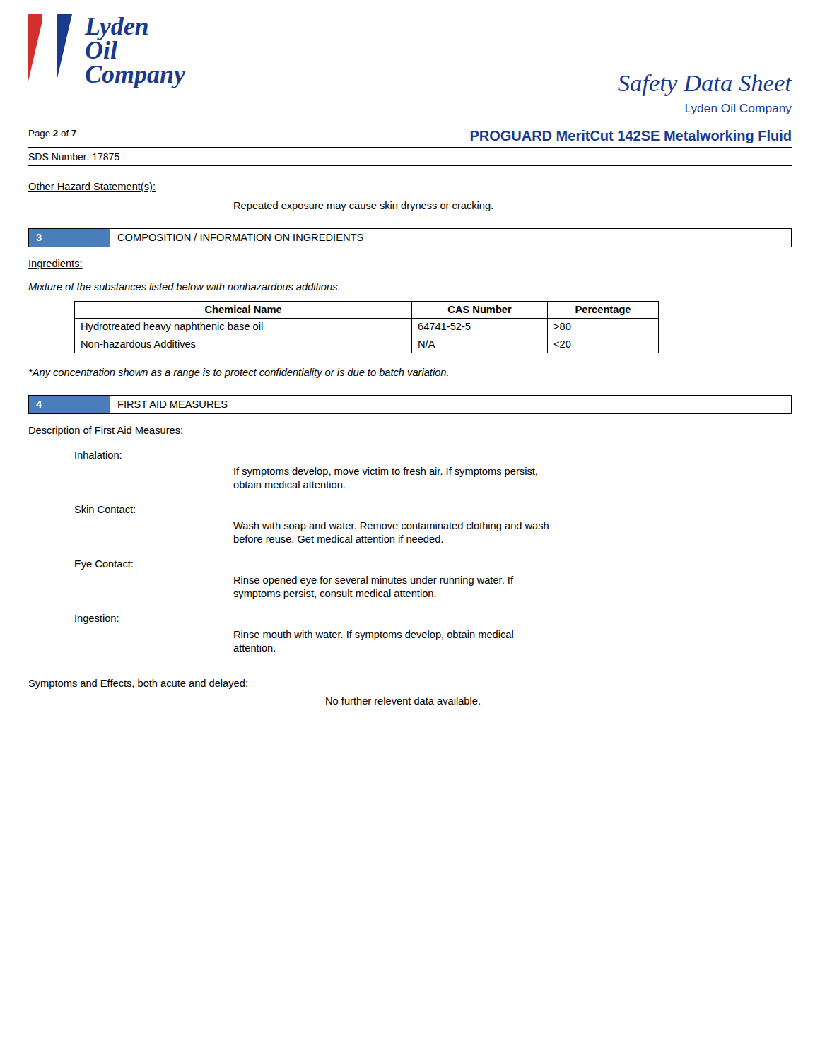Lyden
Oil
Company
Safety Data Sheet
Lyden Oil Company
Page 2 of 7
PROGUARD MeritCut 142SE Metalworking Fluid
SDS Number: 17875
Other Hazard Statement(s):
Repeated exposure may cause skin dryness or cracking.
3
COMPOSITION / INFORMATION ON INGREDIENTS
Ingredients:
Mixture of the substances listed below with nonhazardous additions.
| Chemical Name | CAS Number | Percentage |
| --- | --- | --- |
| Hydrotreated heavy naphthenic base oil | 64741-52-5 | >80 |
| Non-hazardous Additives | N/A | <20 |
*Any concentration shown as a range is to protect confidentiality or is due to batch variation.
4
FIRST AID MEASURES
Description of First Aid Measures:
Inhalation:
If symptoms develop, move victim to fresh air. If symptoms persist,
obtain medical attention.
Skin Contact:
Wash with soap and water. Remove contaminated clothing and wash
before reuse. Get medical attention if needed.
Eye Contact:
Rinse opened eye for several minutes under running water. If
symptoms persist, consult medical attention.
Ingestion:
Rinse mouth with water. If symptoms develop, obtain medical
attention.
Symptoms and Effects, both acute and delayed:
No further relevent data available.